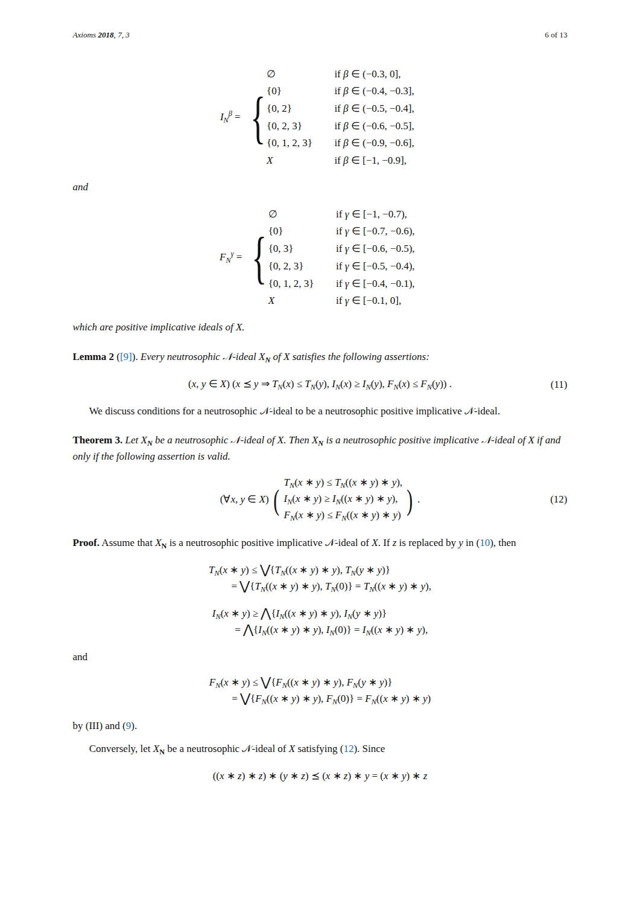Axioms 2018, 7, 3
6 of 13
INβ = {
| ∅ | if β ∈ (−0.3, 0], |
| {0} | if β ∈ (−0.4, −0.3], |
| {0, 2} | if β ∈ (−0.5, −0.4], |
| {0, 2, 3} | if β ∈ (−0.6, −0.5], |
| {0, 1, 2, 3} | if β ∈ (−0.9, −0.6], |
| X | if β ∈ [−1, −0.9], |
and
FNγ = {
| ∅ | if γ ∈ [−1, −0.7), |
| {0} | if γ ∈ [−0.7, −0.6), |
| {0, 3} | if γ ∈ [−0.6, −0.5), |
| {0, 2, 3} | if γ ∈ [−0.5, −0.4), |
| {0, 1, 2, 3} | if γ ∈ [−0.4, −0.1), |
| X | if γ ∈ [−0.1, 0], |
which are positive implicative ideals of X.
Lemma 2 ([9]). Every neutrosophic 𝒩-ideal XN of X satisfies the following assertions:
(x, y ∈ X) (x ⪯ y ⇒ TN(x) ≤ TN(y), IN(x) ≥ IN(y), FN(x) ≤ FN(y)) . (11)
We discuss conditions for a neutrosophic 𝒩-ideal to be a neutrosophic positive implicative 𝒩-ideal.
Theorem 3. Let XN be a neutrosophic 𝒩-ideal of X. Then XN is a neutrosophic positive implicative 𝒩-ideal of X if and only if the following assertion is valid.
(∀x, y ∈ X) ( TN(x ∗ y) ≤ TN((x ∗ y) ∗ y), IN(x ∗ y) ≥ IN((x ∗ y) ∗ y), FN(x ∗ y) ≤ FN((x ∗ y) ∗ y) ) . (12)
Proof. Assume that XN is a neutrosophic positive implicative 𝒩-ideal of X. If z is replaced by y in (10), then
TN(x ∗ y) ≤ ⋁{TN((x ∗ y) ∗ y), TN(y ∗ y)} = ⋁{TN((x ∗ y) ∗ y), TN(0)} = TN((x ∗ y) ∗ y),
IN(x ∗ y) ≥ ⋀{IN((x ∗ y) ∗ y), IN(y ∗ y)} = ⋀{IN((x ∗ y) ∗ y), IN(0)} = IN((x ∗ y) ∗ y),
and
FN(x ∗ y) ≤ ⋁{FN((x ∗ y) ∗ y), FN(y ∗ y)} = ⋁{FN((x ∗ y) ∗ y), FN(0)} = FN((x ∗ y) ∗ y)
by (III) and (9).
Conversely, let XN be a neutrosophic 𝒩-ideal of X satisfying (12). Since
((x ∗ z) ∗ z) ∗ (y ∗ z) ⪯ (x ∗ z) ∗ y = (x ∗ y) ∗ z